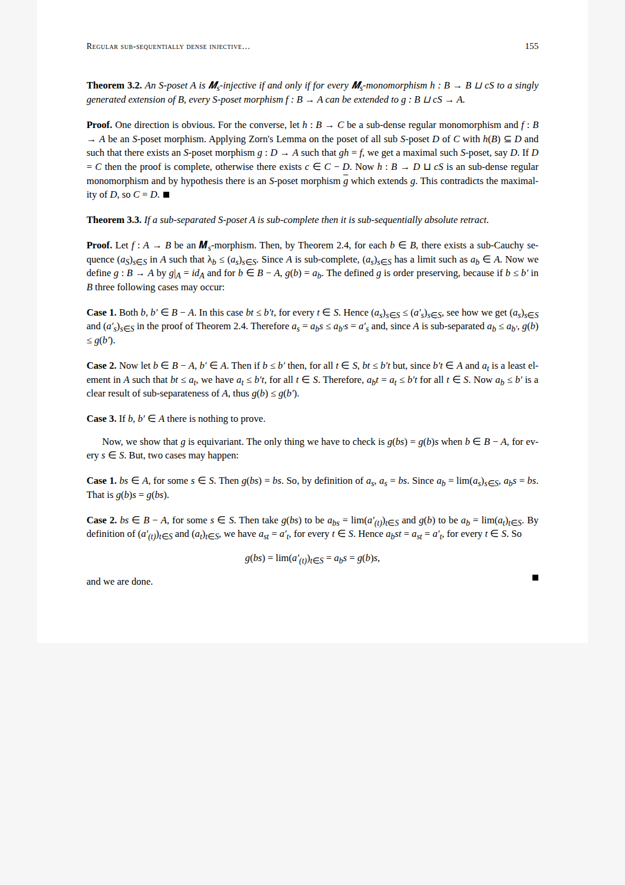Regular sub-sequentially dense injective… 155
Theorem 3.2. An S-poset A is 𝑴s-injective if and only if for every 𝑴s-monomorphism h : B → B ⊔ cS to a singly generated extension of B, every S-poset morphism f : B → A can be extended to g : B ⊔ cS → A.
Proof. One direction is obvious. For the converse, let h : B → C be a sub-dense regular monomorphism and f : B → A be an S-poset morphism. Applying Zorn's Lemma on the poset of all sub S-poset D of C with h(B) ⊆ D and such that there exists an S-poset morphism g : D → A such that gh = f, we get a maximal such S-poset, say D. If D = C then the proof is complete, otherwise there exists c ∈ C − D. Now h : B → D ⊔ cS is an sub-dense regular monomorphism and by hypothesis there is an S-poset morphism g which extends g. This contradicts the maximality of D, so C = D.
Theorem 3.3. If a sub-separated S-poset A is sub-complete then it is sub-sequentially absolute retract.
Proof. Let f : A → B be an 𝑴s-morphism. Then, by Theorem 2.4, for each b ∈ B, there exists a sub-Cauchy sequence (aS)s∈S in A such that λb ≤ (as)s∈S. Since A is sub-complete, (as)s∈S has a limit such as ab ∈ A. Now we define g : B → A by g|A = idA and for b ∈ B − A, g(b) = ab. The defined g is order preserving, because if b ≤ b′ in B three following cases may occur:
Case 1. Both b, b′ ∈ B − A. In this case bt ≤ b′t, for every t ∈ S. Hence (as)s∈S ≤ (a′s)s∈S, see how we get (as)s∈S and (a′s)s∈S in the proof of Theorem 2.4. Therefore as = abs ≤ ab′s = a′s and, since A is sub-separated ab ≤ ab′, g(b) ≤ g(b′).
Case 2. Now let b ∈ B − A, b′ ∈ A. Then if b ≤ b′ then, for all t ∈ S, bt ≤ b′t but, since b′t ∈ A and at is a least element in A such that bt ≤ at, we have at ≤ b′t, for all t ∈ S. Therefore, abt = at ≤ b′t for all t ∈ S. Now ab ≤ b′ is a clear result of sub-separateness of A, thus g(b) ≤ g(b′).
Case 3. If b, b′ ∈ A there is nothing to prove.
Now, we show that g is equivariant. The only thing we have to check is g(bs) = g(b)s when b ∈ B − A, for every s ∈ S. But, two cases may happen:
Case 1. bs ∈ A, for some s ∈ S. Then g(bs) = bs. So, by definition of as, as = bs. Since ab = lim(as)s∈S, abs = bs. That is g(b)s = g(bs).
Case 2. bs ∈ B − A, for some s ∈ S. Then take g(bs) to be abs = lim(a′(t))t∈S and g(b) to be ab = lim(at)t∈S. By definition of (a′(t))t∈S and (at)t∈S, we have ast = a′t, for every t ∈ S. Hence abst = ast = a′t, for every t ∈ S. So
g(bs) = lim(a′(t))t∈S = abs = g(b)s,
and we are done.